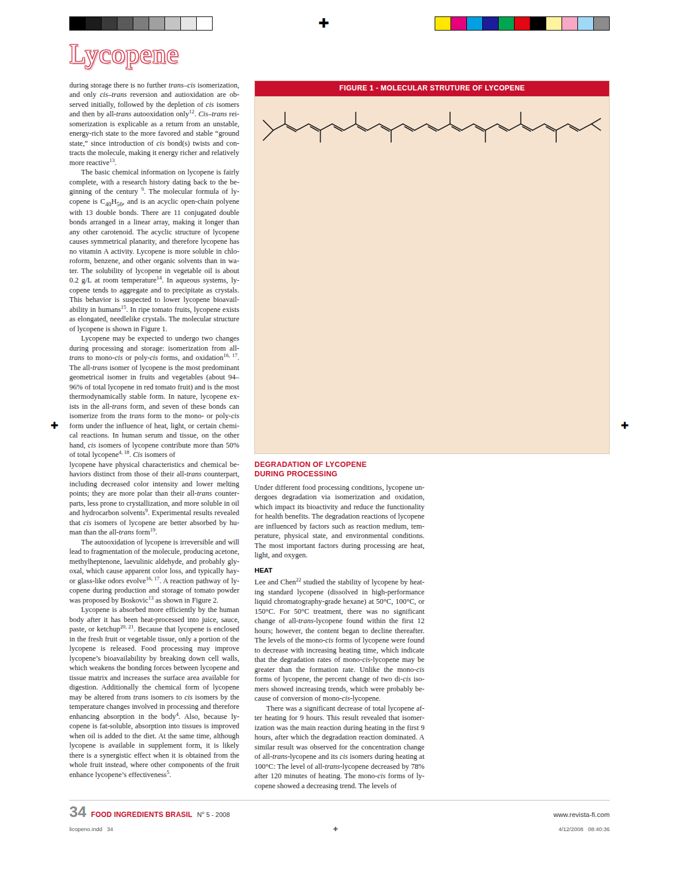✚
✚
✚
Lycopene
during storage there is no further trans–cis isomerization, and only cis–trans reversion and autioxidation are observed initially, followed by the depletion of cis isomers and then by all-trans autooxidation only12. Cis–trans reisomerization is explicable as a return from an unstable, energy-rich state to the more favored and stable “ground state,” since introduction of cis bond(s) twists and contracts the molecule, making it energy richer and relatively more reactive13.
The basic chemical information on lycopene is fairly complete, with a research history dating back to the beginning of the century 9. The molecular formula of lycopene is C40H56, and is an acyclic open-chain polyene with 13 double bonds. There are 11 conjugated double bonds arranged in a linear array, making it longer than any other carotenoid. The acyclic structure of lycopene causes symmetrical planarity, and therefore lycopene has no vitamin A activity. Lycopene is more soluble in chloroform, benzene, and other organic solvents than in water. The solubility of lycopene in vegetable oil is about 0.2 g/L at room temperature14. In aqueous systems, lycopene tends to aggregate and to precipitate as crystals. This behavior is suspected to lower lycopene bioavailability in humans15. In ripe tomato fruits, lycopene exists as elongated, needlelike crystals. The molecular structure of lycopene is shown in Figure 1.
Lycopene may be expected to undergo two changes during processing and storage: isomerization from all-trans to mono-cis or poly-cis forms, and oxidation16, 17. The all-trans isomer of lycopene is the most predominant geometrical isomer in fruits and vegetables (about 94–96% of total lycopene in red tomato fruit) and is the most thermodynamically stable form. In nature, lycopene exists in the all-trans form, and seven of these bonds can isomerize from the trans form to the mono- or poly-cis form under the influence of heat, light, or certain chemical reactions. In human serum and tissue, on the other hand, cis isomers of lycopene contribute more than 50% of total lycopene4, 18. Cis isomers of
FIGURE 1 - MOLECULAR STRUTURE OF LYCOPENE
lycopene have physical characteristics and chemical behaviors distinct from those of their all-trans counterpart, including decreased color intensity and lower melting points; they are more polar than their all-trans counterparts, less prone to crystallization, and more soluble in oil and hydrocarbon solvents9. Experimental results revealed that cis isomers of lycopene are better absorbed by human than the all-trans form19.
The autooxidation of lycopene is irreversible and will lead to fragmentation of the molecule, producing acetone, methylheptenone, laevulinic aldehyde, and probably glyoxal, which cause apparent color loss, and typically hay- or glass-like odors evolve16, 17. A reaction pathway of lycopene during production and storage of tomato powder was proposed by Boskovic13 as shown in Figure 2.
Lycopene is absorbed more efficiently by the human body after it has been heat-processed into juice, sauce, paste, or ketchup20, 21. Because that lycopene is enclosed in the fresh fruit or vegetable tissue, only a portion of the lycopene is released. Food processing may improve lycopene’s bioavailability by breaking down cell walls, which weakens the bonding forces between lycopene and tissue matrix and increases the surface area available for digestion. Additionally the chemical form of lycopene may be altered from trans isomers to cis isomers by the temperature changes involved in processing and therefore enhancing absorption in the body4. Also, because lycopene is fat-soluble, absorption into tissues is improved when oil is added to the diet. At the same time, although lycopene is available in supplement form, it is likely there is a synergistic effect when it is obtained from the whole fruit instead, where other components of the fruit enhance lycopene’s effectiveness5.
Degradation of lycopene
during processing
Under different food processing conditions, lycopene undergoes degradation via isomerization and oxidation, which impact its bioactivity and reduce the functionality for health benefits. The degradation reactions of lycopene are influenced by factors such as reaction medium, temperature, physical state, and environmental conditions. The most important factors during processing are heat, light, and oxygen.
Heat
Lee and Chen22 studied the stability of lycopene by heating standard lycopene (dissolved in high-performance liquid chromatography-grade hexane) at 50°C, 100°C, or 150°C. For 50°C treatment, there was no significant change of all-trans-lycopene found within the first 12 hours; however, the content began to decline thereafter. The levels of the mono-cis forms of lycopene were found to decrease with increasing heating time, which indicate that the degradation rates of mono-cis-lycopene may be greater than the formation rate. Unlike the mono-cis forms of lycopene, the percent change of two di-cis isomers showed increasing trends, which were probably because of conversion of mono-cis-lycopene.
There was a significant decrease of total lycopene after heating for 9 hours. This result revealed that isomerization was the main reaction during heating in the first 9 hours, after which the degradation reaction dominated. A similar result was observed for the concentration change of all-trans-lycopene and its cis isomers during heating at 100°C: The level of all-trans-lycopene decreased by 78% after 120 minutes of heating. The mono-cis forms of lycopene showed a decreasing trend. The levels of
34 FOOD INGREDIENTS BRASIL No 5 - 2008
www.revista-fi.com
licopeno.indd 34 ✚ 4/12/2008 08:40:36